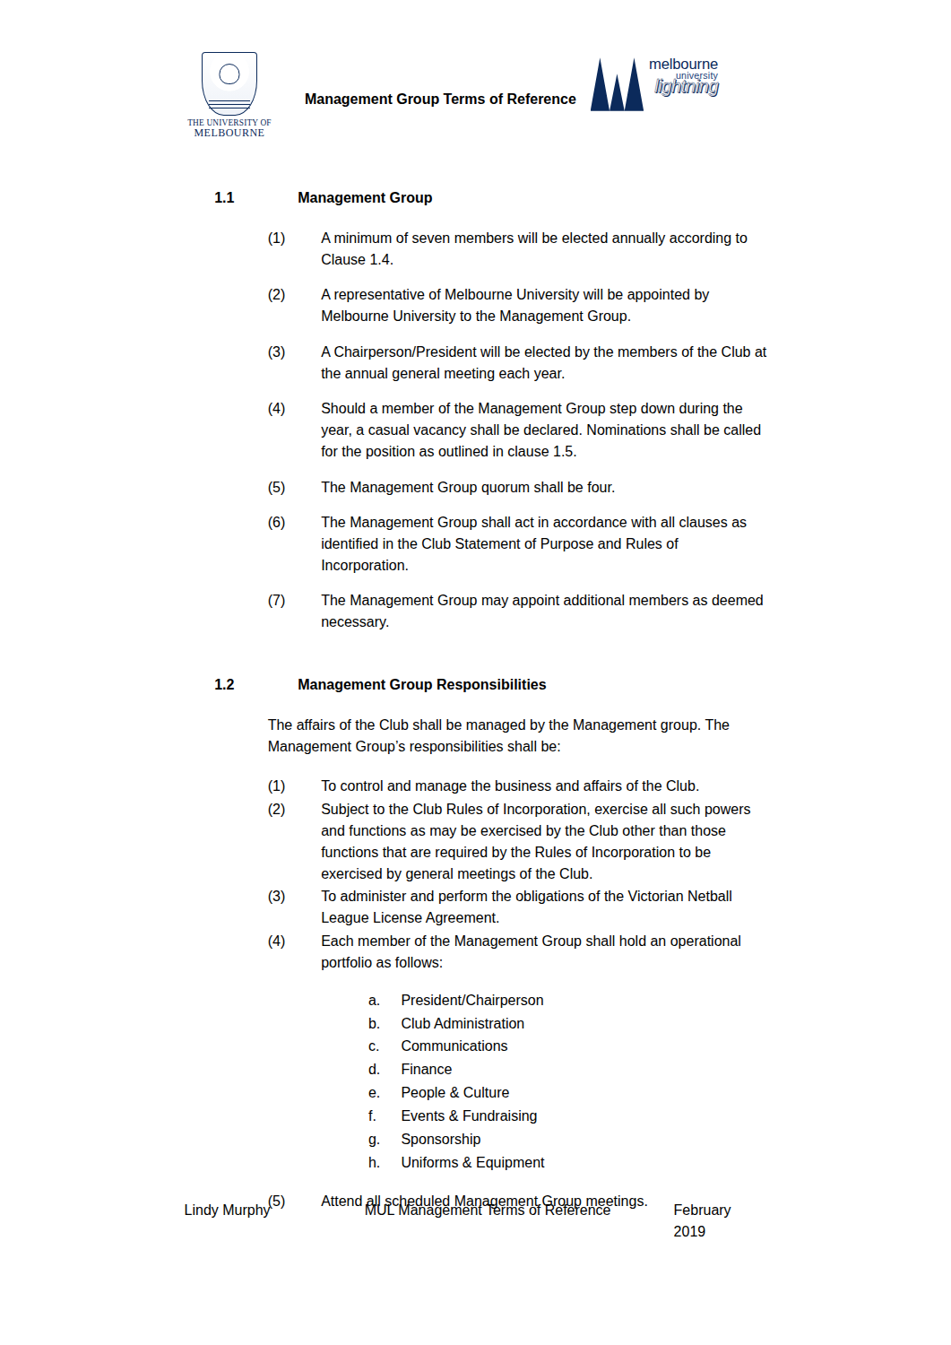THE UNIVERSITY OF MELBOURNE
Management Group Terms of Reference
melbourne university lightning
1.1 Management Group
(1) A minimum of seven members will be elected annually according to Clause 1.4.
(2) A representative of Melbourne University will be appointed by Melbourne University to the Management Group.
(3) A Chairperson/President will be elected by the members of the Club at the annual general meeting each year.
(4) Should a member of the Management Group step down during the year, a casual vacancy shall be declared. Nominations shall be called for the position as outlined in clause 1.5.
(5) The Management Group quorum shall be four.
(6) The Management Group shall act in accordance with all clauses as identified in the Club Statement of Purpose and Rules of Incorporation.
(7) The Management Group may appoint additional members as deemed necessary.
1.2 Management Group Responsibilities
The affairs of the Club shall be managed by the Management group. The Management Group’s responsibilities shall be:
(1) To control and manage the business and affairs of the Club.
(2) Subject to the Club Rules of Incorporation, exercise all such powers and functions as may be exercised by the Club other than those functions that are required by the Rules of Incorporation to be exercised by general meetings of the Club.
(3) To administer and perform the obligations of the Victorian Netball League License Agreement.
(4) Each member of the Management Group shall hold an operational portfolio as follows:
a. President/Chairperson
b. Club Administration
c. Communications
d. Finance
e. People & Culture
f. Events & Fundraising
g. Sponsorship
h. Uniforms & Equipment
(5) Attend all scheduled Management Group meetings.
Lindy Murphy
MUL Management Terms of Reference
February 2019